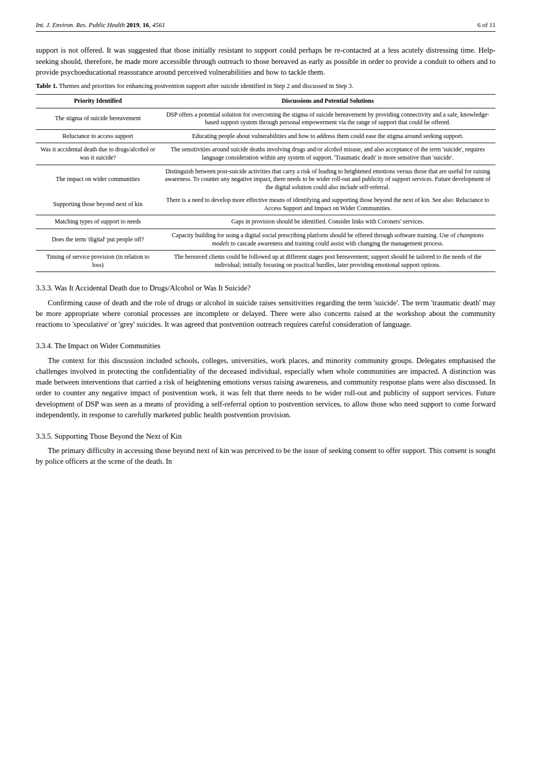Int. J. Environ. Res. Public Health 2019, 16, 4561 6 of 11
support is not offered. It was suggested that those initially resistant to support could perhaps be re-contacted at a less acutely distressing time. Help-seeking should, therefore, be made more accessible through outreach to those bereaved as early as possible in order to provide a conduit to others and to provide psychoeducational reassurance around perceived vulnerabilities and how to tackle them.
Table 1. Themes and priorities for enhancing postvention support after suicide identified in Step 2 and discussed in Step 3.
| Priority Identified | Discussions and Potential Solutions |
| --- | --- |
| The stigma of suicide bereavement | DSP offers a potential solution for overcoming the stigma of suicide bereavement by providing connectivity and a safe, knowledge-based support system through personal empowerment via the range of support that could be offered. |
| Reluctance to access support | Educating people about vulnerabilities and how to address them could ease the stigma around seeking support. |
| Was it accidental death due to drugs/alcohol or was it suicide? | The sensitivities around suicide deaths involving drugs and/or alcohol misuse, and also acceptance of the term 'suicide', requires language consideration within any system of support. 'Traumatic death' is more sensitive than 'suicide'. |
| The impact on wider communities | Distinguish between post-suicide activities that carry a risk of leading to heightened emotions versus those that are useful for raising awareness. To counter any negative impact, there needs to be wider roll-out and publicity of support services. Future development of the digital solution could also include self-referral. |
| Supporting those beyond next of kin | There is a need to develop more effective means of identifying and supporting those beyond the next of kin. See also: Reluctance to Access Support and Impact on Wider Communities. |
| Matching types of support to needs | Gaps in provision should be identified. Consider links with Coroners' services. |
| Does the term 'digital' put people off? | Capacity building for using a digital social prescribing platform should be offered through software training. Use of champions models to cascade awareness and training could assist with changing the management process. |
| Timing of service provision (in relation to loss) | The bereaved clients could be followed up at different stages post bereavement; support should be tailored to the needs of the individual; initially focusing on practical hurdles, later providing emotional support options. |
3.3.3. Was It Accidental Death due to Drugs/Alcohol or Was It Suicide?
Confirming cause of death and the role of drugs or alcohol in suicide raises sensitivities regarding the term 'suicide'. The term 'traumatic death' may be more appropriate where coronial processes are incomplete or delayed. There were also concerns raised at the workshop about the community reactions to 'speculative' or 'grey' suicides. It was agreed that postvention outreach requires careful consideration of language.
3.3.4. The Impact on Wider Communities
The context for this discussion included schools, colleges, universities, work places, and minority community groups. Delegates emphasised the challenges involved in protecting the confidentiality of the deceased individual, especially when whole communities are impacted. A distinction was made between interventions that carried a risk of heightening emotions versus raising awareness, and community response plans were also discussed. In order to counter any negative impact of postvention work, it was felt that there needs to be wider roll-out and publicity of support services. Future development of DSP was seen as a means of providing a self-referral option to postvention services, to allow those who need support to come forward independently, in response to carefully marketed public health postvention provision.
3.3.5. Supporting Those Beyond the Next of Kin
The primary difficulty in accessing those beyond next of kin was perceived to be the issue of seeking consent to offer support. This consent is sought by police officers at the scene of the death. In